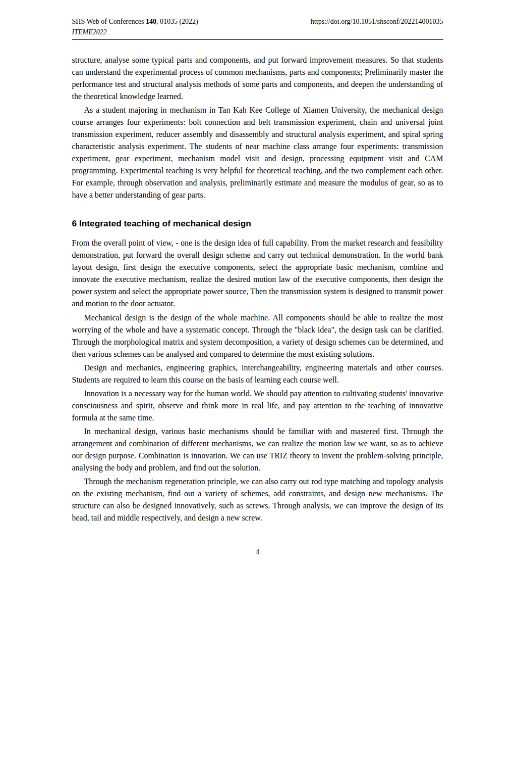SHS Web of Conferences 140, 01035 (2022)
ITEME2022
https://doi.org/10.1051/shsconf/202214001035
structure, analyse some typical parts and components, and put forward improvement measures. So that students can understand the experimental process of common mechanisms, parts and components; Preliminarily master the performance test and structural analysis methods of some parts and components, and deepen the understanding of the theoretical knowledge learned.
As a student majoring in mechanism in Tan Kah Kee College of Xiamen University, the mechanical design course arranges four experiments: bolt connection and belt transmission experiment, chain and universal joint transmission experiment, reducer assembly and disassembly and structural analysis experiment, and spiral spring characteristic analysis experiment. The students of near machine class arrange four experiments: transmission experiment, gear experiment, mechanism model visit and design, processing equipment visit and CAM programming. Experimental teaching is very helpful for theoretical teaching, and the two complement each other. For example, through observation and analysis, preliminarily estimate and measure the modulus of gear, so as to have a better understanding of gear parts.
6 Integrated teaching of mechanical design
From the overall point of view, - one is the design idea of full capability. From the market research and feasibility demonstration, put forward the overall design scheme and carry out technical demonstration. In the world bank layout design, first design the executive components, select the appropriate basic mechanism, combine and innovate the executive mechanism, realize the desired motion law of the executive components, then design the power system and select the appropriate power source, Then the transmission system is designed to transmit power and motion to the door actuator.
Mechanical design is the design of the whole machine. All components should be able to realize the most worrying of the whole and have a systematic concept. Through the "black idea", the design task can be clarified. Through the morphological matrix and system decomposition, a variety of design schemes can be determined, and then various schemes can be analysed and compared to determine the most existing solutions.
Design and mechanics, engineering graphics, interchangeability, engineering materials and other courses. Students are required to learn this course on the basis of learning each course well.
Innovation is a necessary way for the human world. We should pay attention to cultivating students' innovative consciousness and spirit, observe and think more in real life, and pay attention to the teaching of innovative formula at the same time.
In mechanical design, various basic mechanisms should be familiar with and mastered first. Through the arrangement and combination of different mechanisms, we can realize the motion law we want, so as to achieve our design purpose. Combination is innovation. We can use TRIZ theory to invent the problem-solving principle, analysing the body and problem, and find out the solution.
Through the mechanism regeneration principle, we can also carry out rod type matching and topology analysis on the existing mechanism, find out a variety of schemes, add constraints, and design new mechanisms. The structure can also be designed innovatively, such as screws. Through analysis, we can improve the design of its head, tail and middle respectively, and design a new screw.
4